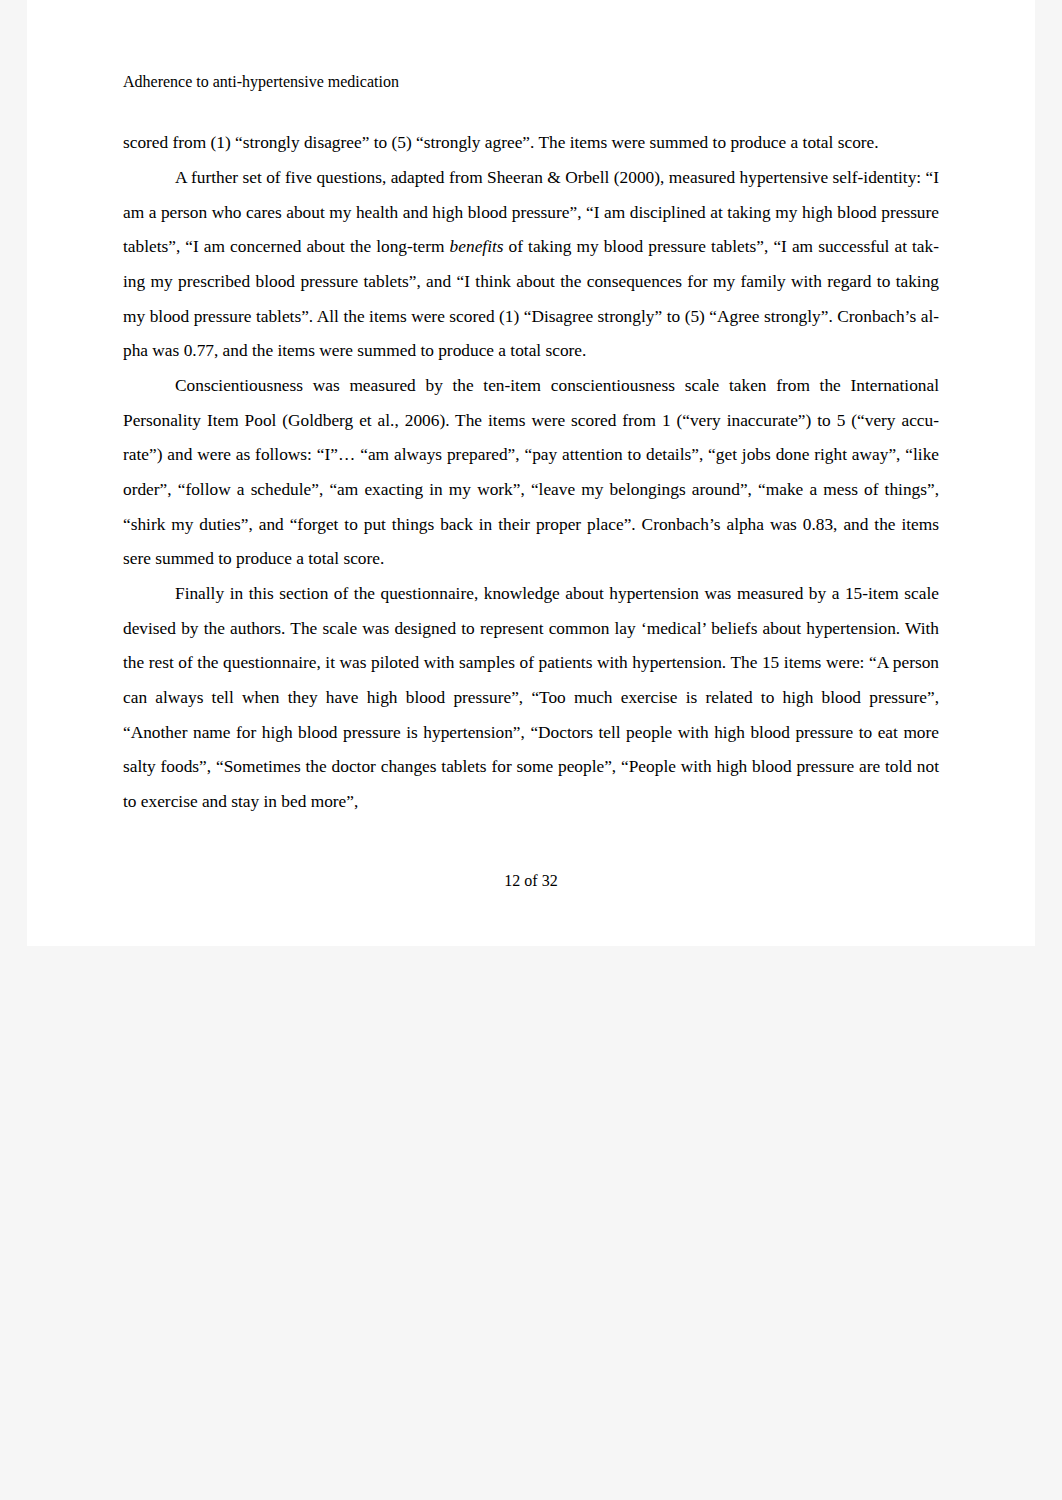Adherence to anti-hypertensive medication
scored from (1) “strongly disagree” to (5) “strongly agree”. The items were summed to produce a total score.
A further set of five questions, adapted from Sheeran & Orbell (2000), measured hypertensive self-identity: “I am a person who cares about my health and high blood pressure”, “I am disciplined at taking my high blood pressure tablets”, “I am concerned about the long-term benefits of taking my blood pressure tablets”, “I am successful at taking my prescribed blood pressure tablets”, and “I think about the consequences for my family with regard to taking my blood pressure tablets”. All the items were scored (1) “Disagree strongly” to (5) “Agree strongly”. Cronbach’s alpha was 0.77, and the items were summed to produce a total score.
Conscientiousness was measured by the ten-item conscientiousness scale taken from the International Personality Item Pool (Goldberg et al., 2006). The items were scored from 1 (“very inaccurate”) to 5 (“very accurate”) and were as follows: “I”… “am always prepared”, “pay attention to details”, “get jobs done right away”, “like order”, “follow a schedule”, “am exacting in my work”, “leave my belongings around”, “make a mess of things”, “shirk my duties”, and “forget to put things back in their proper place”. Cronbach’s alpha was 0.83, and the items sere summed to produce a total score.
Finally in this section of the questionnaire, knowledge about hypertension was measured by a 15-item scale devised by the authors. The scale was designed to represent common lay ‘medical’ beliefs about hypertension. With the rest of the questionnaire, it was piloted with samples of patients with hypertension. The 15 items were: “A person can always tell when they have high blood pressure”, “Too much exercise is related to high blood pressure”, “Another name for high blood pressure is hypertension”, “Doctors tell people with high blood pressure to eat more salty foods”, “Sometimes the doctor changes tablets for some people”, “People with high blood pressure are told not to exercise and stay in bed more”,
12 of 32